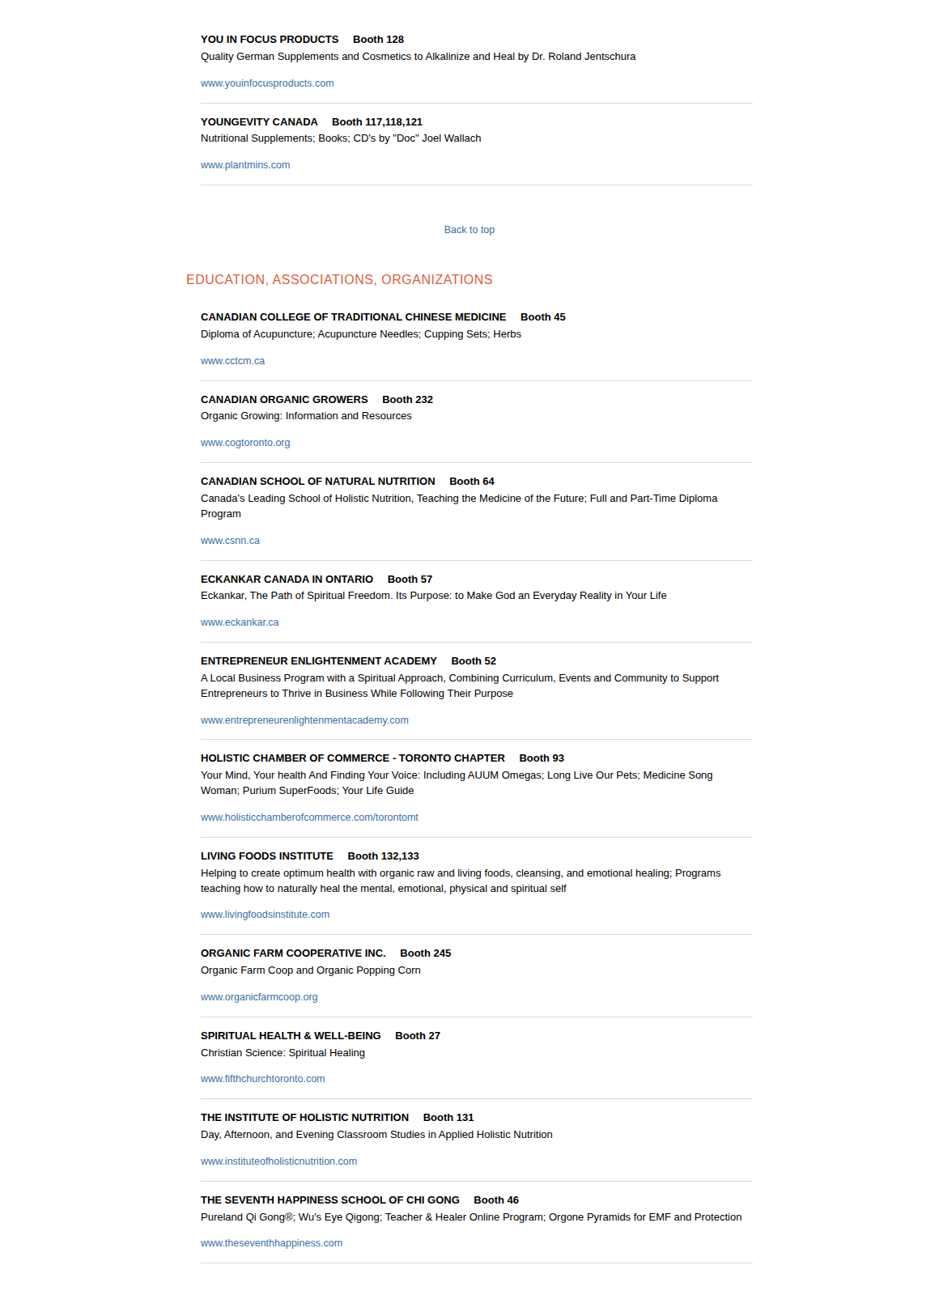YOU IN FOCUS PRODUCTS Booth 128
Quality German Supplements and Cosmetics to Alkalinize and Heal by Dr. Roland Jentschura
www.youinfocusproducts.com
YOUNGEVITY CANADA Booth 117,118,121
Nutritional Supplements; Books; CD's by "Doc" Joel Wallach
www.plantmins.com
Back to top
EDUCATION, ASSOCIATIONS, ORGANIZATIONS
CANADIAN COLLEGE OF TRADITIONAL CHINESE MEDICINE Booth 45
Diploma of Acupuncture; Acupuncture Needles; Cupping Sets; Herbs
www.cctcm.ca
CANADIAN ORGANIC GROWERS Booth 232
Organic Growing: Information and Resources
www.cogtoronto.org
CANADIAN SCHOOL OF NATURAL NUTRITION Booth 64
Canada's Leading School of Holistic Nutrition, Teaching the Medicine of the Future; Full and Part-Time Diploma Program
www.csnn.ca
ECKANKAR CANADA IN ONTARIO Booth 57
Eckankar, The Path of Spiritual Freedom. Its Purpose: to Make God an Everyday Reality in Your Life
www.eckankar.ca
ENTREPRENEUR ENLIGHTENMENT ACADEMY Booth 52
A Local Business Program with a Spiritual Approach, Combining Curriculum, Events and Community to Support Entrepreneurs to Thrive in Business While Following Their Purpose
www.entrepreneurenlightenmentacademy.com
HOLISTIC CHAMBER OF COMMERCE - TORONTO CHAPTER Booth 93
Your Mind, Your health And Finding Your Voice: Including AUUM Omegas; Long Live Our Pets; Medicine Song Woman; Purium SuperFoods; Your Life Guide
www.holisticchamberofcommerce.com/torontomt
LIVING FOODS INSTITUTE Booth 132,133
Helping to create optimum health with organic raw and living foods, cleansing, and emotional healing; Programs teaching how to naturally heal the mental, emotional, physical and spiritual self
www.livingfoodsinstitute.com
ORGANIC FARM COOPERATIVE INC. Booth 245
Organic Farm Coop and Organic Popping Corn
www.organicfarmcoop.org
SPIRITUAL HEALTH & WELL-BEING Booth 27
Christian Science: Spiritual Healing
www.fifthchurchtoronto.com
THE INSTITUTE OF HOLISTIC NUTRITION Booth 131
Day, Afternoon, and Evening Classroom Studies in Applied Holistic Nutrition
www.instituteofholisticnutrition.com
THE SEVENTH HAPPINESS SCHOOL OF CHI GONG Booth 46
Pureland Qi Gong®; Wu's Eye Qigong; Teacher & Healer Online Program; Orgone Pyramids for EMF and Protection
www.theseventhhappiness.com